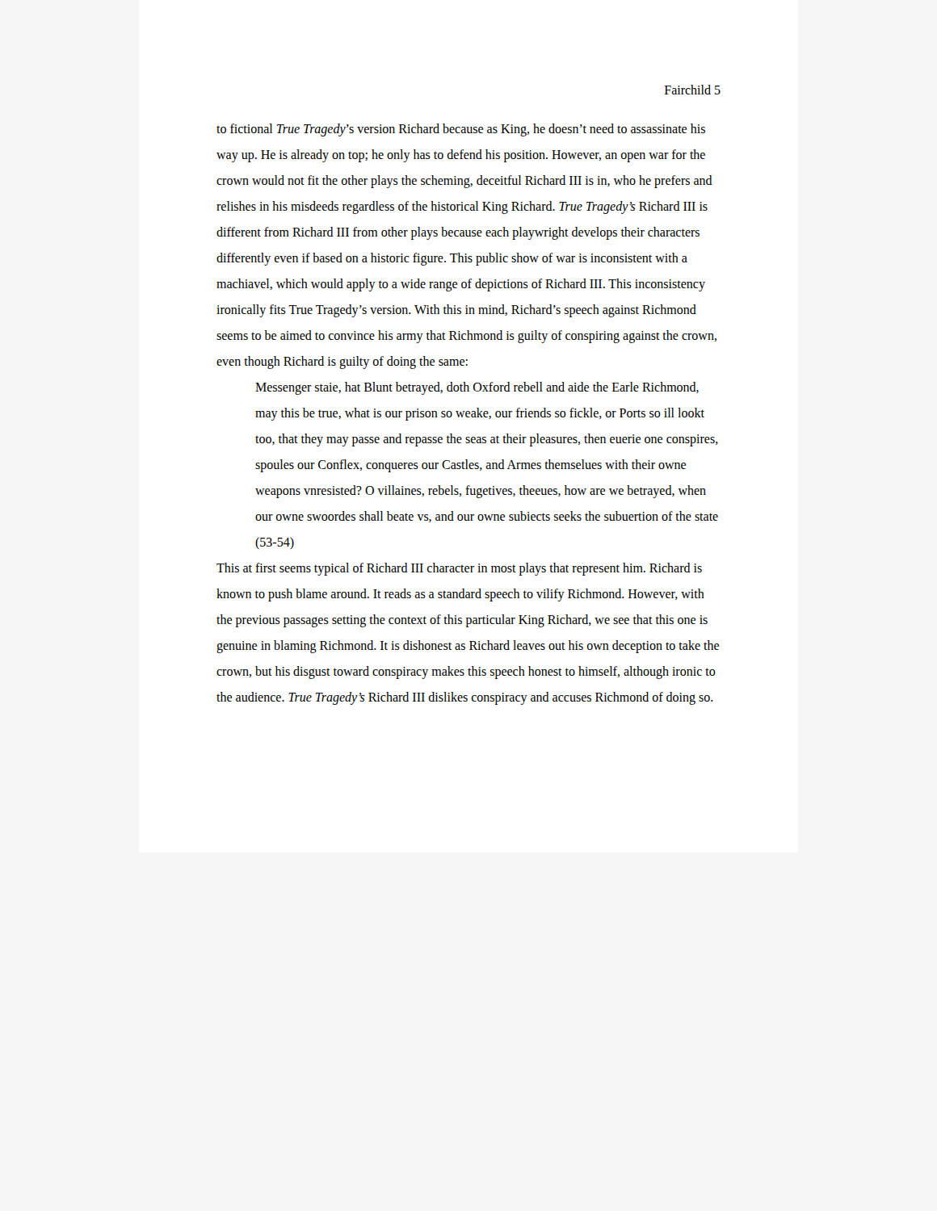Fairchild 5
to fictional True Tragedy’s version Richard because as King, he doesn’t need to assassinate his way up. He is already on top; he only has to defend his position. However, an open war for the crown would not fit the other plays the scheming, deceitful Richard III is in, who he prefers and relishes in his misdeeds regardless of the historical King Richard. True Tragedy’s Richard III is different from Richard III from other plays because each playwright develops their characters differently even if based on a historic figure. This public show of war is inconsistent with a machiavel, which would apply to a wide range of depictions of Richard III. This inconsistency ironically fits True Tragedy’s version. With this in mind, Richard’s speech against Richmond seems to be aimed to convince his army that Richmond is guilty of conspiring against the crown, even though Richard is guilty of doing the same:
Messenger staie, hat Blunt betrayed, doth Oxford rebell and aide the Earle Richmond, may this be true, what is our prison so weake, our friends so fickle, or Ports so ill lookt too, that they may passe and repasse the seas at their pleasures, then euerie one conspires, spoules our Conflex, conqueres our Castles, and Armes themselues with their owne weapons vnresisted? O villaines, rebels, fugetives, theeues, how are we betrayed, when our owne swoordes shall beate vs, and our owne subiects seeks the subuertion of the state (53-54)
This at first seems typical of Richard III character in most plays that represent him. Richard is known to push blame around. It reads as a standard speech to vilify Richmond. However, with the previous passages setting the context of this particular King Richard, we see that this one is genuine in blaming Richmond. It is dishonest as Richard leaves out his own deception to take the crown, but his disgust toward conspiracy makes this speech honest to himself, although ironic to the audience. True Tragedy’s Richard III dislikes conspiracy and accuses Richmond of doing so.